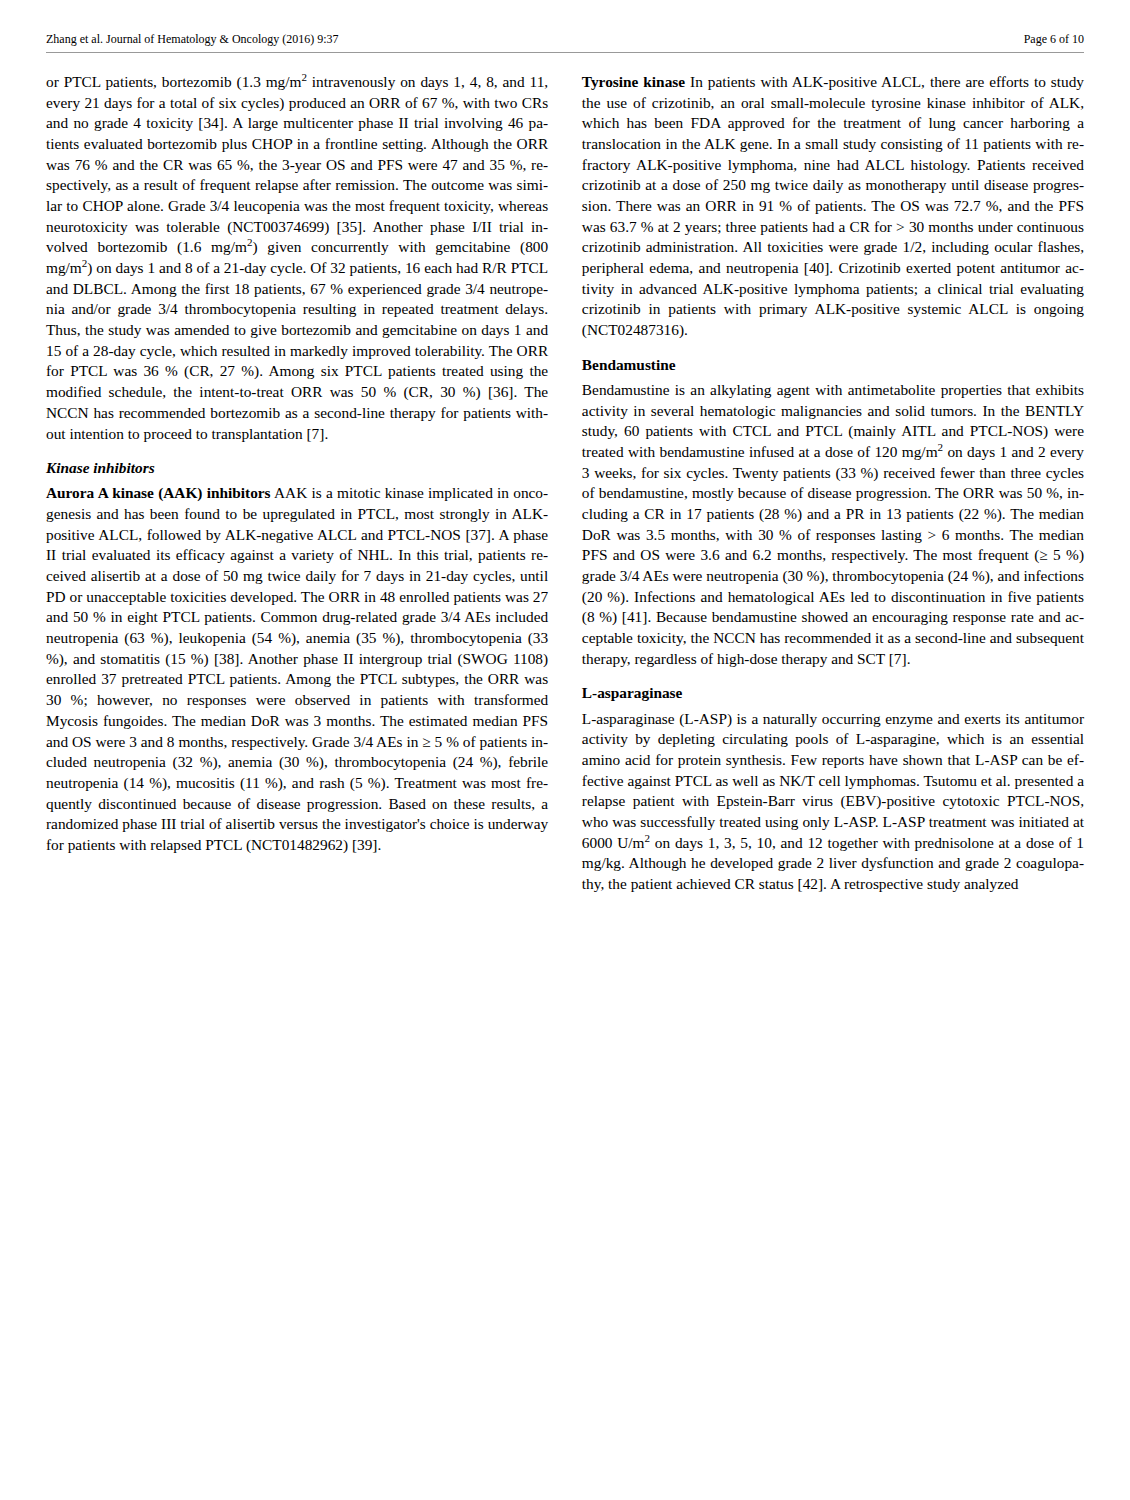Zhang et al. Journal of Hematology & Oncology (2016) 9:37 Page 6 of 10
or PTCL patients, bortezomib (1.3 mg/m2 intravenously on days 1, 4, 8, and 11, every 21 days for a total of six cycles) produced an ORR of 67 %, with two CRs and no grade 4 toxicity [34]. A large multicenter phase II trial involving 46 patients evaluated bortezomib plus CHOP in a frontline setting. Although the ORR was 76 % and the CR was 65 %, the 3-year OS and PFS were 47 and 35 %, respectively, as a result of frequent relapse after remission. The outcome was similar to CHOP alone. Grade 3/4 leucopenia was the most frequent toxicity, whereas neurotoxicity was tolerable (NCT00374699) [35]. Another phase I/II trial involved bortezomib (1.6 mg/m2) given concurrently with gemcitabine (800 mg/m2) on days 1 and 8 of a 21-day cycle. Of 32 patients, 16 each had R/R PTCL and DLBCL. Among the first 18 patients, 67 % experienced grade 3/4 neutropenia and/or grade 3/4 thrombocytopenia resulting in repeated treatment delays. Thus, the study was amended to give bortezomib and gemcitabine on days 1 and 15 of a 28-day cycle, which resulted in markedly improved tolerability. The ORR for PTCL was 36 % (CR, 27 %). Among six PTCL patients treated using the modified schedule, the intent-to-treat ORR was 50 % (CR, 30 %) [36]. The NCCN has recommended bortezomib as a second-line therapy for patients without intention to proceed to transplantation [7].
Kinase inhibitors
Aurora A kinase (AAK) inhibitors AAK is a mitotic kinase implicated in oncogenesis and has been found to be upregulated in PTCL, most strongly in ALK-positive ALCL, followed by ALK-negative ALCL and PTCL-NOS [37]. A phase II trial evaluated its efficacy against a variety of NHL. In this trial, patients received alisertib at a dose of 50 mg twice daily for 7 days in 21-day cycles, until PD or unacceptable toxicities developed. The ORR in 48 enrolled patients was 27 and 50 % in eight PTCL patients. Common drug-related grade 3/4 AEs included neutropenia (63 %), leukopenia (54 %), anemia (35 %), thrombocytopenia (33 %), and stomatitis (15 %) [38]. Another phase II intergroup trial (SWOG 1108) enrolled 37 pretreated PTCL patients. Among the PTCL subtypes, the ORR was 30 %; however, no responses were observed in patients with transformed Mycosis fungoides. The median DoR was 3 months. The estimated median PFS and OS were 3 and 8 months, respectively. Grade 3/4 AEs in ≥ 5 % of patients included neutropenia (32 %), anemia (30 %), thrombocytopenia (24 %), febrile neutropenia (14 %), mucositis (11 %), and rash (5 %). Treatment was most frequently discontinued because of disease progression. Based on these results, a randomized phase III trial of alisertib versus the investigator's choice is underway for patients with relapsed PTCL (NCT01482962) [39].
Tyrosine kinase In patients with ALK-positive ALCL, there are efforts to study the use of crizotinib, an oral small-molecule tyrosine kinase inhibitor of ALK, which has been FDA approved for the treatment of lung cancer harboring a translocation in the ALK gene. In a small study consisting of 11 patients with refractory ALK-positive lymphoma, nine had ALCL histology. Patients received crizotinib at a dose of 250 mg twice daily as monotherapy until disease progression. There was an ORR in 91 % of patients. The OS was 72.7 %, and the PFS was 63.7 % at 2 years; three patients had a CR for > 30 months under continuous crizotinib administration. All toxicities were grade 1/2, including ocular flashes, peripheral edema, and neutropenia [40]. Crizotinib exerted potent antitumor activity in advanced ALK-positive lymphoma patients; a clinical trial evaluating crizotinib in patients with primary ALK-positive systemic ALCL is ongoing (NCT02487316).
Bendamustine
Bendamustine is an alkylating agent with antimetabolite properties that exhibits activity in several hematologic malignancies and solid tumors. In the BENTLY study, 60 patients with CTCL and PTCL (mainly AITL and PTCL-NOS) were treated with bendamustine infused at a dose of 120 mg/m2 on days 1 and 2 every 3 weeks, for six cycles. Twenty patients (33 %) received fewer than three cycles of bendamustine, mostly because of disease progression. The ORR was 50 %, including a CR in 17 patients (28 %) and a PR in 13 patients (22 %). The median DoR was 3.5 months, with 30 % of responses lasting > 6 months. The median PFS and OS were 3.6 and 6.2 months, respectively. The most frequent (≥ 5 %) grade 3/4 AEs were neutropenia (30 %), thrombocytopenia (24 %), and infections (20 %). Infections and hematological AEs led to discontinuation in five patients (8 %) [41]. Because bendamustine showed an encouraging response rate and acceptable toxicity, the NCCN has recommended it as a second-line and subsequent therapy, regardless of high-dose therapy and SCT [7].
L-asparaginase
L-asparaginase (L-ASP) is a naturally occurring enzyme and exerts its antitumor activity by depleting circulating pools of L-asparagine, which is an essential amino acid for protein synthesis. Few reports have shown that L-ASP can be effective against PTCL as well as NK/T cell lymphomas. Tsutomu et al. presented a relapse patient with Epstein-Barr virus (EBV)-positive cytotoxic PTCL-NOS, who was successfully treated using only L-ASP. L-ASP treatment was initiated at 6000 U/m2 on days 1, 3, 5, 10, and 12 together with prednisolone at a dose of 1 mg/kg. Although he developed grade 2 liver dysfunction and grade 2 coagulopathy, the patient achieved CR status [42]. A retrospective study analyzed